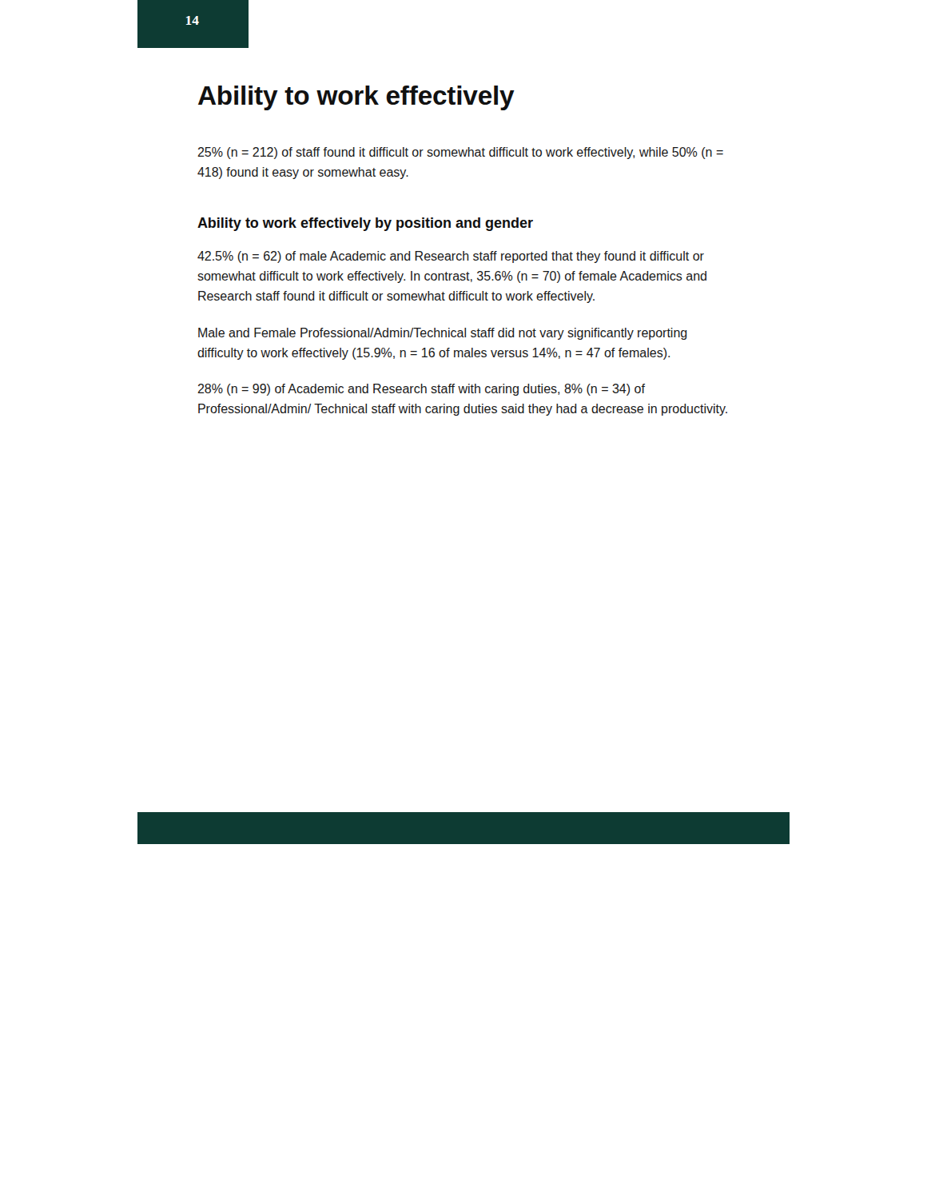14
Ability to work effectively
25% (n = 212) of staff found it difficult or somewhat difficult to work effectively, while 50% (n = 418) found it easy or somewhat easy.
Ability to work effectively by position and gender
42.5% (n = 62) of male Academic and Research staff reported that they found it difficult or somewhat difficult to work effectively. In contrast, 35.6% (n = 70) of female Academics and Research staff found it difficult or somewhat difficult to work effectively.
Male and Female Professional/Admin/Technical staff did not vary significantly reporting difficulty to work effectively (15.9%, n = 16 of males versus 14%, n = 47 of females).
28% (n = 99) of Academic and Research staff with caring duties, 8% (n = 34) of Professional/Admin/ Technical staff with caring duties said they had a decrease in productivity.